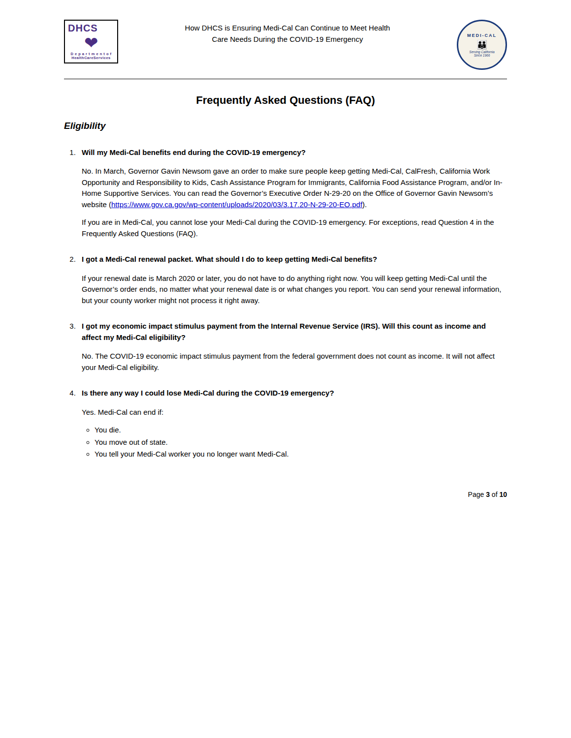DHCS
❤
D e p a r t m e n t o f HealthCareServices
How DHCS is Ensuring Medi-Cal Can Continue to Meet Health
Care Needs During the COVID-19 Emergency
MEDI-CAL
👪
Serving California
Since 1966
Frequently Asked Questions (FAQ)
Eligibility
Will my Medi-Cal benefits end during the COVID-19 emergency?
No. In March, Governor Gavin Newsom gave an order to make sure people keep getting Medi-Cal, CalFresh, California Work Opportunity and Responsibility to Kids, Cash Assistance Program for Immigrants, California Food Assistance Program, and/or In-Home Supportive Services. You can read the Governor’s Executive Order N-29-20 on the Office of Governor Gavin Newsom’s website (https://www.gov.ca.gov/wp-content/uploads/2020/03/3.17.20-N-29-20-EO.pdf).
If you are in Medi-Cal, you cannot lose your Medi-Cal during the COVID-19 emergency. For exceptions, read Question 4 in the Frequently Asked Questions (FAQ).
I got a Medi-Cal renewal packet. What should I do to keep getting Medi-Cal benefits?
If your renewal date is March 2020 or later, you do not have to do anything right now. You will keep getting Medi-Cal until the Governor’s order ends, no matter what your renewal date is or what changes you report. You can send your renewal information, but your county worker might not process it right away.
I got my economic impact stimulus payment from the Internal Revenue Service (IRS). Will this count as income and affect my Medi-Cal eligibility?
No. The COVID-19 economic impact stimulus payment from the federal government does not count as income. It will not affect your Medi-Cal eligibility.
Is there any way I could lose Medi-Cal during the COVID-19 emergency?
Yes. Medi-Cal can end if:
You die.
You move out of state.
You tell your Medi-Cal worker you no longer want Medi-Cal.
Page 3 of 10